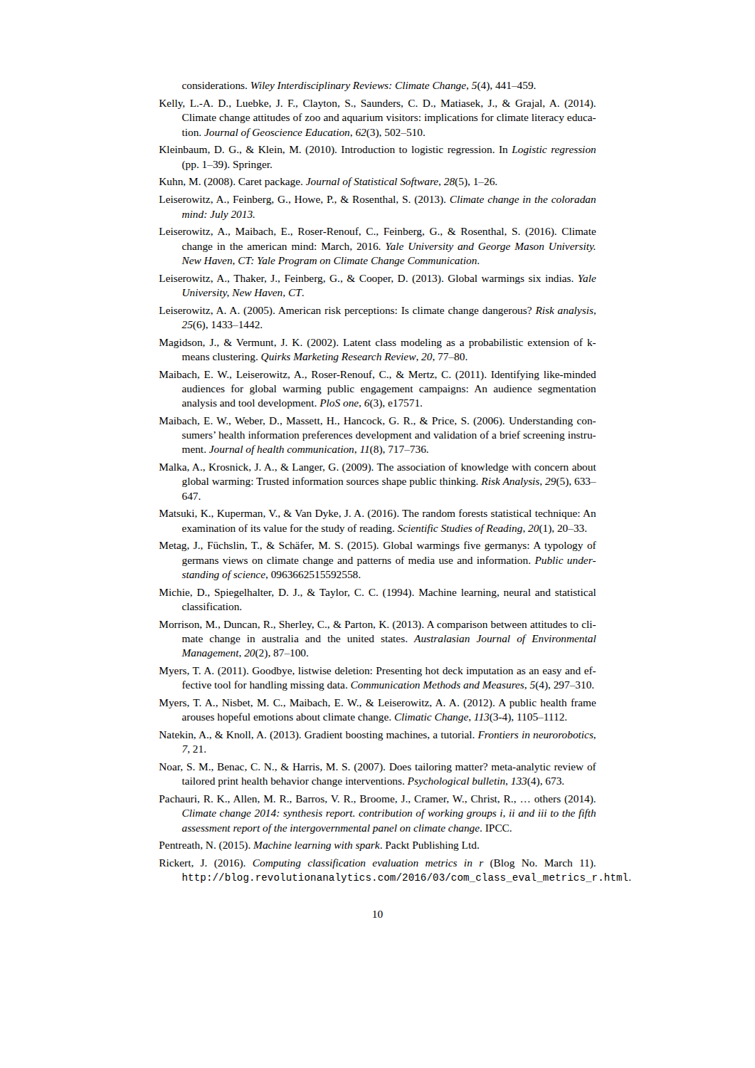considerations. Wiley Interdisciplinary Reviews: Climate Change, 5(4), 441–459.
Kelly, L.-A. D., Luebke, J. F., Clayton, S., Saunders, C. D., Matiasek, J., & Grajal, A. (2014). Climate change attitudes of zoo and aquarium visitors: implications for climate literacy education. Journal of Geoscience Education, 62(3), 502–510.
Kleinbaum, D. G., & Klein, M. (2010). Introduction to logistic regression. In Logistic regression (pp. 1–39). Springer.
Kuhn, M. (2008). Caret package. Journal of Statistical Software, 28(5), 1–26.
Leiserowitz, A., Feinberg, G., Howe, P., & Rosenthal, S. (2013). Climate change in the coloradan mind: July 2013.
Leiserowitz, A., Maibach, E., Roser-Renouf, C., Feinberg, G., & Rosenthal, S. (2016). Climate change in the american mind: March, 2016. Yale University and George Mason University. New Haven, CT: Yale Program on Climate Change Communication.
Leiserowitz, A., Thaker, J., Feinberg, G., & Cooper, D. (2013). Global warmings six indias. Yale University, New Haven, CT.
Leiserowitz, A. A. (2005). American risk perceptions: Is climate change dangerous? Risk analysis, 25(6), 1433–1442.
Magidson, J., & Vermunt, J. K. (2002). Latent class modeling as a probabilistic extension of k-means clustering. Quirks Marketing Research Review, 20, 77–80.
Maibach, E. W., Leiserowitz, A., Roser-Renouf, C., & Mertz, C. (2011). Identifying like-minded audiences for global warming public engagement campaigns: An audience segmentation analysis and tool development. PloS one, 6(3), e17571.
Maibach, E. W., Weber, D., Massett, H., Hancock, G. R., & Price, S. (2006). Understanding consumers’ health information preferences development and validation of a brief screening instrument. Journal of health communication, 11(8), 717–736.
Malka, A., Krosnick, J. A., & Langer, G. (2009). The association of knowledge with concern about global warming: Trusted information sources shape public thinking. Risk Analysis, 29(5), 633–647.
Matsuki, K., Kuperman, V., & Van Dyke, J. A. (2016). The random forests statistical technique: An examination of its value for the study of reading. Scientific Studies of Reading, 20(1), 20–33.
Metag, J., Füchslin, T., & Schäfer, M. S. (2015). Global warmings five germanys: A typology of germans views on climate change and patterns of media use and information. Public understanding of science, 0963662515592558.
Michie, D., Spiegelhalter, D. J., & Taylor, C. C. (1994). Machine learning, neural and statistical classification.
Morrison, M., Duncan, R., Sherley, C., & Parton, K. (2013). A comparison between attitudes to climate change in australia and the united states. Australasian Journal of Environmental Management, 20(2), 87–100.
Myers, T. A. (2011). Goodbye, listwise deletion: Presenting hot deck imputation as an easy and effective tool for handling missing data. Communication Methods and Measures, 5(4), 297–310.
Myers, T. A., Nisbet, M. C., Maibach, E. W., & Leiserowitz, A. A. (2012). A public health frame arouses hopeful emotions about climate change. Climatic Change, 113(3-4), 1105–1112.
Natekin, A., & Knoll, A. (2013). Gradient boosting machines, a tutorial. Frontiers in neurorobotics, 7, 21.
Noar, S. M., Benac, C. N., & Harris, M. S. (2007). Does tailoring matter? meta-analytic review of tailored print health behavior change interventions. Psychological bulletin, 133(4), 673.
Pachauri, R. K., Allen, M. R., Barros, V. R., Broome, J., Cramer, W., Christ, R., … others (2014). Climate change 2014: synthesis report. contribution of working groups i, ii and iii to the fifth assessment report of the intergovernmental panel on climate change. IPCC.
Pentreath, N. (2015). Machine learning with spark. Packt Publishing Ltd.
Rickert, J. (2016). Computing classification evaluation metrics in r (Blog No. March 11). http://blog.revolutionanalytics.com/2016/03/com_class_eval_metrics_r.html.
10